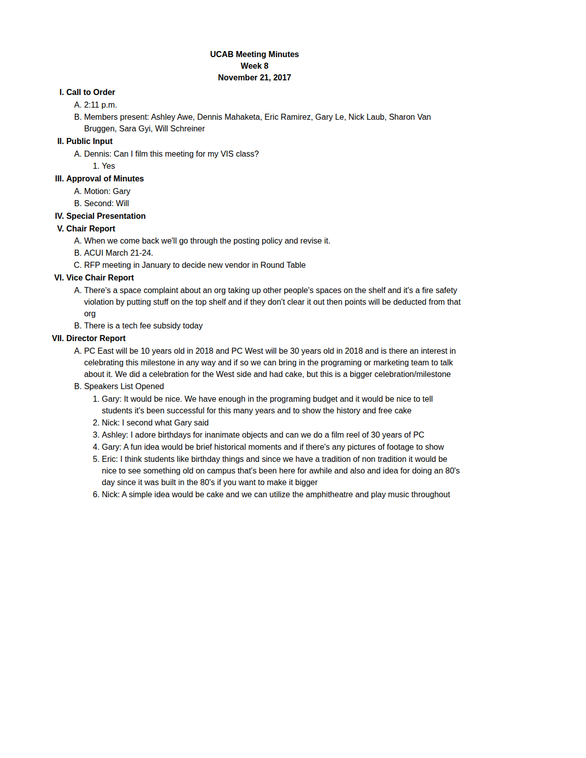UCAB Meeting Minutes
Week 8
November 21, 2017
Call to Order
2:11 p.m.
Members present: Ashley Awe, Dennis Mahaketa, Eric Ramirez, Gary Le, Nick Laub, Sharon Van Bruggen, Sara Gyi, Will Schreiner
Public Input
Dennis: Can I film this meeting for my VIS class?
Yes
Approval of Minutes
Motion: Gary
Second: Will
Special Presentation
Chair Report
When we come back we'll go through the posting policy and revise it.
ACUI March 21-24.
RFP meeting in January to decide new vendor in Round Table
Vice Chair Report
There's a space complaint about an org taking up other people's spaces on the shelf and it's a fire safety violation by putting stuff on the top shelf and if they don't clear it out then points will be deducted from that org
There is a tech fee subsidy today
Director Report
PC East will be 10 years old in 2018 and PC West will be 30 years old in 2018 and is there an interest in celebrating this milestone in any way and if so we can bring in the programing or marketing team to talk about it. We did a celebration for the West side and had cake, but this is a bigger celebration/milestone
Speakers List Opened
Gary: It would be nice. We have enough in the programing budget and it would be nice to tell students it's been successful for this many years and to show the history and free cake
Nick: I second what Gary said
Ashley: I adore birthdays for inanimate objects and can we do a film reel of 30 years of PC
Gary: A fun idea would be brief historical moments and if there's any pictures of footage to show
Eric: I think students like birthday things and since we have a tradition of non tradition it would be nice to see something old on campus that's been here for awhile and also and idea for doing an 80's day since it was built in the 80's if you want to make it bigger
Nick: A simple idea would be cake and we can utilize the amphitheatre and play music throughout